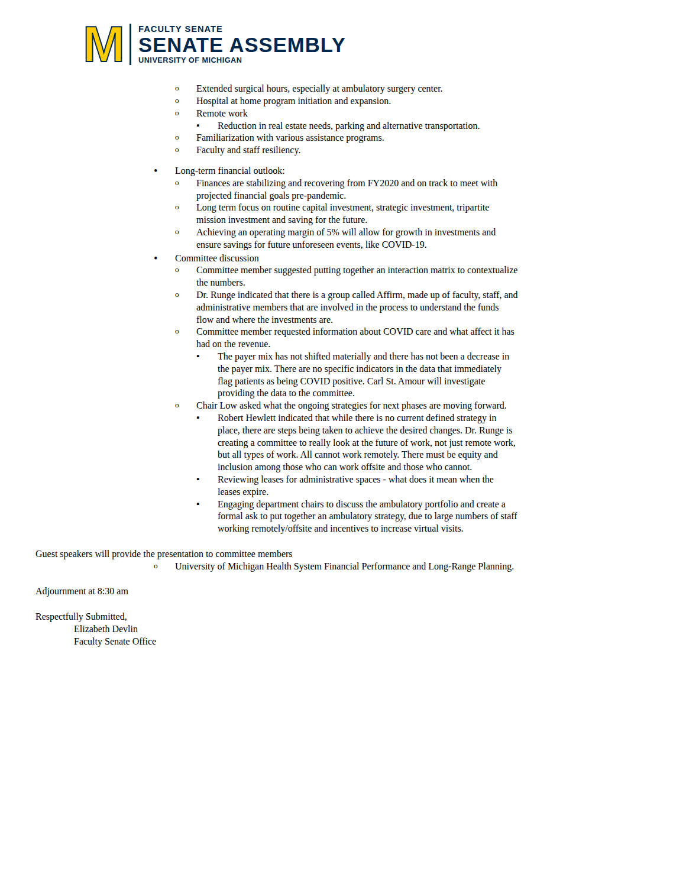M
FACULTY SENATE
SENATE ASSEMBLY
UNIVERSITY OF MICHIGAN
Extended surgical hours, especially at ambulatory surgery center.
Hospital at home program initiation and expansion.
Remote work
Reduction in real estate needs, parking and alternative transportation.
Familiarization with various assistance programs.
Faculty and staff resiliency.
Long-term financial outlook:
Finances are stabilizing and recovering from FY2020 and on track to meet with projected financial goals pre-pandemic.
Long term focus on routine capital investment, strategic investment, tripartite mission investment and saving for the future.
Achieving an operating margin of 5% will allow for growth in investments and ensure savings for future unforeseen events, like COVID-19.
Committee discussion
Committee member suggested putting together an interaction matrix to contextualize the numbers.
Dr. Runge indicated that there is a group called Affirm, made up of faculty, staff, and administrative members that are involved in the process to understand the funds flow and where the investments are.
Committee member requested information about COVID care and what affect it has had on the revenue.
The payer mix has not shifted materially and there has not been a decrease in the payer mix. There are no specific indicators in the data that immediately flag patients as being COVID positive. Carl St. Amour will investigate providing the data to the committee.
Chair Low asked what the ongoing strategies for next phases are moving forward.
Robert Hewlett indicated that while there is no current defined strategy in place, there are steps being taken to achieve the desired changes. Dr. Runge is creating a committee to really look at the future of work, not just remote work, but all types of work. All cannot work remotely. There must be equity and inclusion among those who can work offsite and those who cannot.
Reviewing leases for administrative spaces - what does it mean when the leases expire.
Engaging department chairs to discuss the ambulatory portfolio and create a formal ask to put together an ambulatory strategy, due to large numbers of staff working remotely/offsite and incentives to increase virtual visits.
Guest speakers will provide the presentation to committee members
University of Michigan Health System Financial Performance and Long-Range Planning.
Adjournment at 8:30 am
Respectfully Submitted,
Elizabeth Devlin
Faculty Senate Office